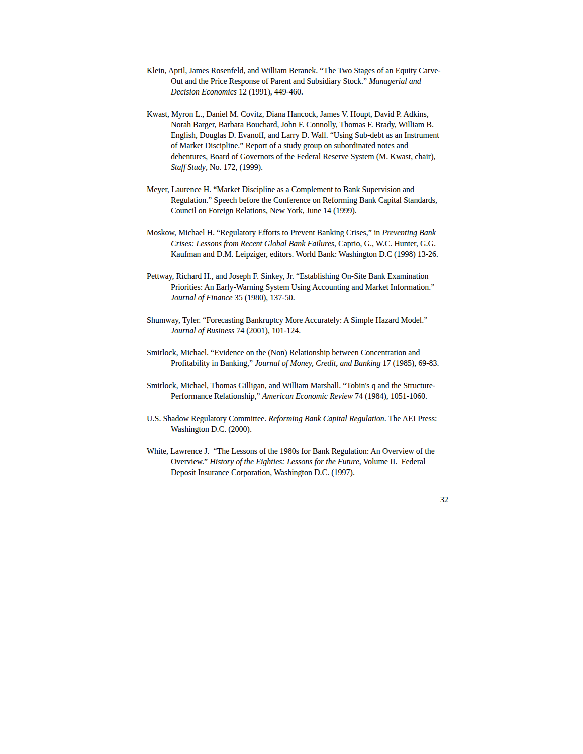Klein, April, James Rosenfeld, and William Beranek. “The Two Stages of an Equity Carve-Out and the Price Response of Parent and Subsidiary Stock.” Managerial and Decision Economics 12 (1991), 449-460.
Kwast, Myron L., Daniel M. Covitz, Diana Hancock, James V. Houpt, David P. Adkins, Norah Barger, Barbara Bouchard, John F. Connolly, Thomas F. Brady, William B. English, Douglas D. Evanoff, and Larry D. Wall. “Using Sub-debt as an Instrument of Market Discipline.” Report of a study group on subordinated notes and debentures, Board of Governors of the Federal Reserve System (M. Kwast, chair), Staff Study, No. 172, (1999).
Meyer, Laurence H. “Market Discipline as a Complement to Bank Supervision and Regulation.” Speech before the Conference on Reforming Bank Capital Standards, Council on Foreign Relations, New York, June 14 (1999).
Moskow, Michael H. “Regulatory Efforts to Prevent Banking Crises,” in Preventing Bank Crises: Lessons from Recent Global Bank Failures, Caprio, G., W.C. Hunter, G.G. Kaufman and D.M. Leipziger, editors. World Bank: Washington D.C (1998) 13-26.
Pettway, Richard H., and Joseph F. Sinkey, Jr. “Establishing On-Site Bank Examination Priorities: An Early-Warning System Using Accounting and Market Information.” Journal of Finance 35 (1980), 137-50.
Shumway, Tyler. “Forecasting Bankruptcy More Accurately: A Simple Hazard Model.” Journal of Business 74 (2001), 101-124.
Smirlock, Michael. “Evidence on the (Non) Relationship between Concentration and Profitability in Banking,” Journal of Money, Credit, and Banking 17 (1985), 69-83.
Smirlock, Michael, Thomas Gilligan, and William Marshall. “Tobin's q and the Structure-Performance Relationship,” American Economic Review 74 (1984), 1051-1060.
U.S. Shadow Regulatory Committee. Reforming Bank Capital Regulation. The AEI Press: Washington D.C. (2000).
White, Lawrence J. “The Lessons of the 1980s for Bank Regulation: An Overview of the Overview.” History of the Eighties: Lessons for the Future, Volume II. Federal Deposit Insurance Corporation, Washington D.C. (1997).
32